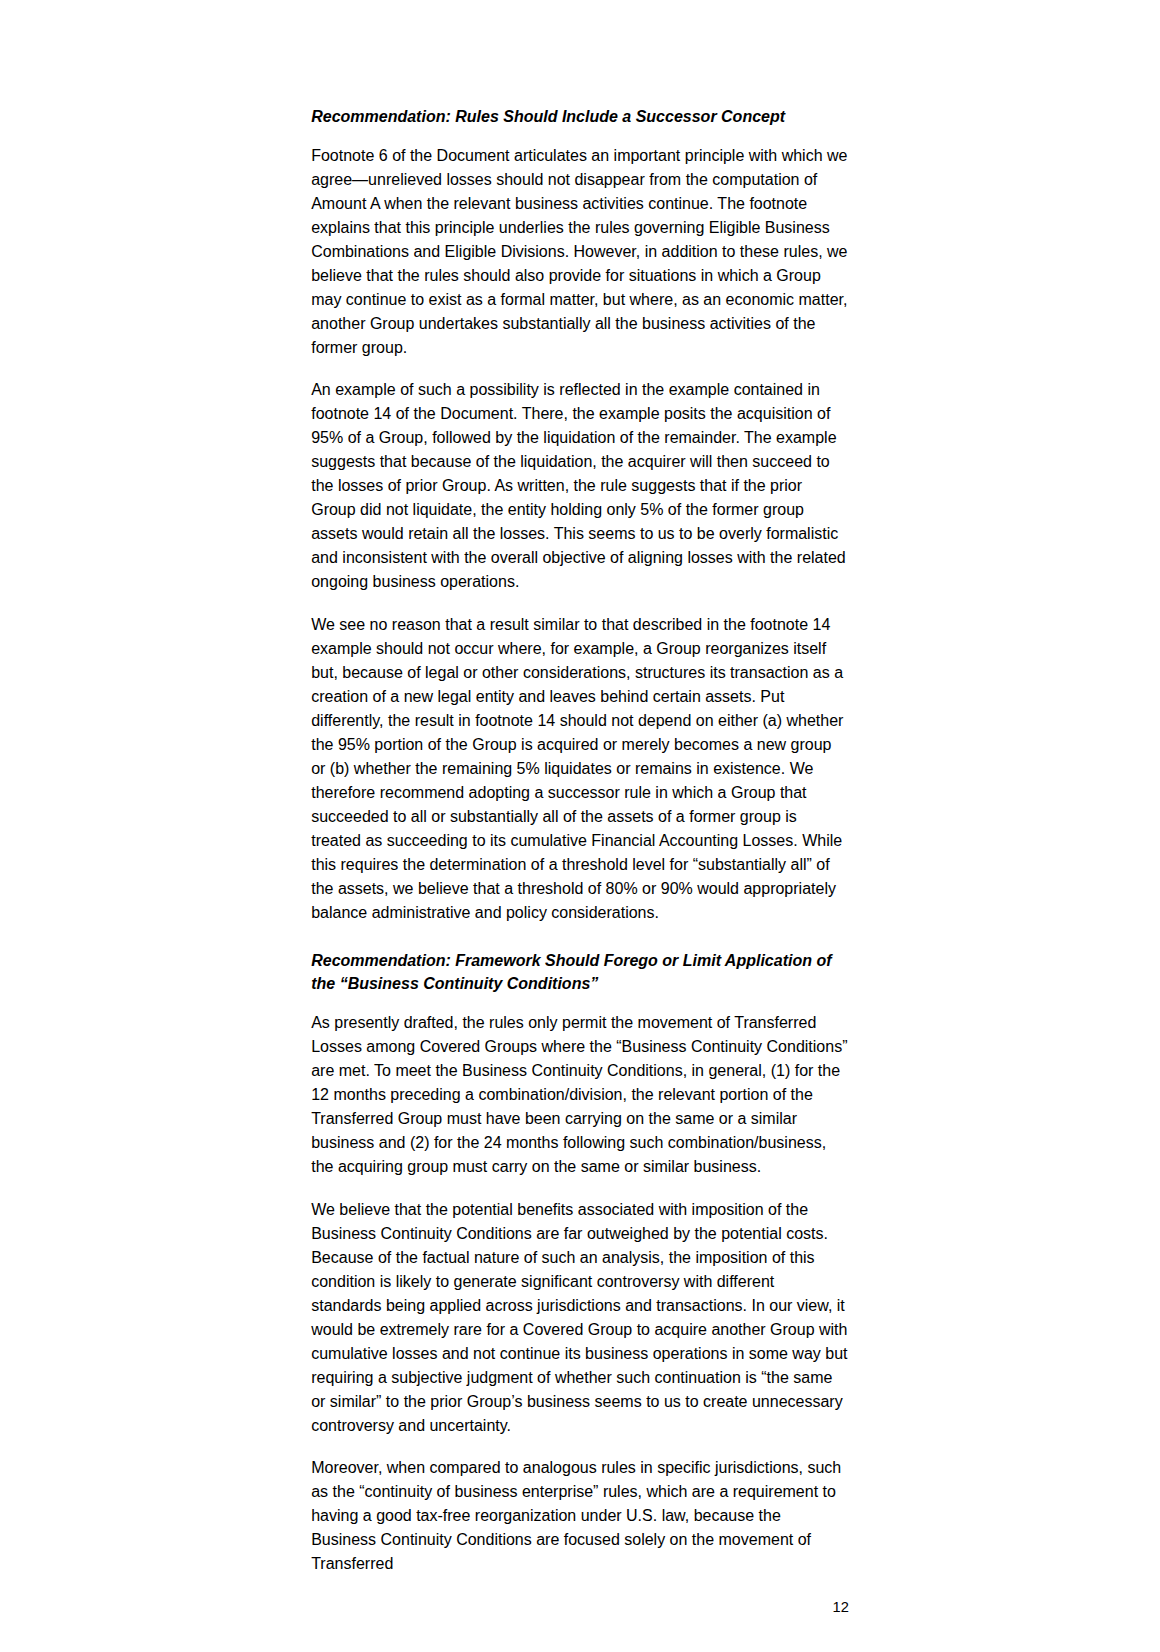Recommendation: Rules Should Include a Successor Concept
Footnote 6 of the Document articulates an important principle with which we agree—unrelieved losses should not disappear from the computation of Amount A when the relevant business activities continue. The footnote explains that this principle underlies the rules governing Eligible Business Combinations and Eligible Divisions. However, in addition to these rules, we believe that the rules should also provide for situations in which a Group may continue to exist as a formal matter, but where, as an economic matter, another Group undertakes substantially all the business activities of the former group.
An example of such a possibility is reflected in the example contained in footnote 14 of the Document. There, the example posits the acquisition of 95% of a Group, followed by the liquidation of the remainder. The example suggests that because of the liquidation, the acquirer will then succeed to the losses of prior Group. As written, the rule suggests that if the prior Group did not liquidate, the entity holding only 5% of the former group assets would retain all the losses. This seems to us to be overly formalistic and inconsistent with the overall objective of aligning losses with the related ongoing business operations.
We see no reason that a result similar to that described in the footnote 14 example should not occur where, for example, a Group reorganizes itself but, because of legal or other considerations, structures its transaction as a creation of a new legal entity and leaves behind certain assets. Put differently, the result in footnote 14 should not depend on either (a) whether the 95% portion of the Group is acquired or merely becomes a new group or (b) whether the remaining 5% liquidates or remains in existence. We therefore recommend adopting a successor rule in which a Group that succeeded to all or substantially all of the assets of a former group is treated as succeeding to its cumulative Financial Accounting Losses. While this requires the determination of a threshold level for “substantially all” of the assets, we believe that a threshold of 80% or 90% would appropriately balance administrative and policy considerations.
Recommendation: Framework Should Forego or Limit Application of the “Business Continuity Conditions”
As presently drafted, the rules only permit the movement of Transferred Losses among Covered Groups where the “Business Continuity Conditions” are met. To meet the Business Continuity Conditions, in general, (1) for the 12 months preceding a combination/division, the relevant portion of the Transferred Group must have been carrying on the same or a similar business and (2) for the 24 months following such combination/business, the acquiring group must carry on the same or similar business.
We believe that the potential benefits associated with imposition of the Business Continuity Conditions are far outweighed by the potential costs. Because of the factual nature of such an analysis, the imposition of this condition is likely to generate significant controversy with different standards being applied across jurisdictions and transactions. In our view, it would be extremely rare for a Covered Group to acquire another Group with cumulative losses and not continue its business operations in some way but requiring a subjective judgment of whether such continuation is “the same or similar” to the prior Group’s business seems to us to create unnecessary controversy and uncertainty.
Moreover, when compared to analogous rules in specific jurisdictions, such as the “continuity of business enterprise” rules, which are a requirement to having a good tax-free reorganization under U.S. law, because the Business Continuity Conditions are focused solely on the movement of Transferred
12